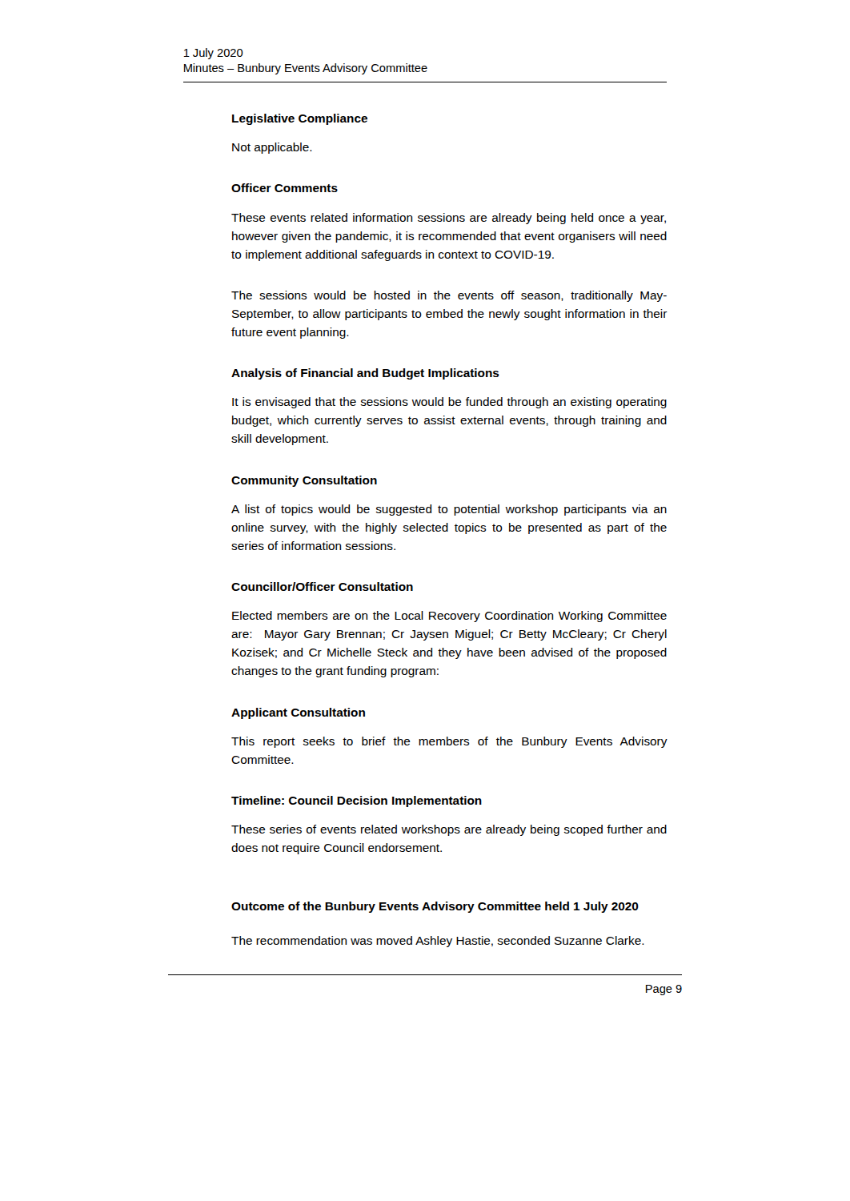1 July 2020 Minutes – Bunbury Events Advisory Committee
Legislative Compliance
Not applicable.
Officer Comments
These events related information sessions are already being held once a year, however given the pandemic, it is recommended that event organisers will need to implement additional safeguards in context to COVID-19.
The sessions would be hosted in the events off season, traditionally May-September, to allow participants to embed the newly sought information in their future event planning.
Analysis of Financial and Budget Implications
It is envisaged that the sessions would be funded through an existing operating budget, which currently serves to assist external events, through training and skill development.
Community Consultation
A list of topics would be suggested to potential workshop participants via an online survey, with the highly selected topics to be presented as part of the series of information sessions.
Councillor/Officer Consultation
Elected members are on the Local Recovery Coordination Working Committee are: Mayor Gary Brennan; Cr Jaysen Miguel; Cr Betty McCleary; Cr Cheryl Kozisek; and Cr Michelle Steck and they have been advised of the proposed changes to the grant funding program:
Applicant Consultation
This report seeks to brief the members of the Bunbury Events Advisory Committee.
Timeline: Council Decision Implementation
These series of events related workshops are already being scoped further and does not require Council endorsement.
Outcome of the Bunbury Events Advisory Committee held 1 July 2020
The recommendation was moved Ashley Hastie, seconded Suzanne Clarke.
Page 9